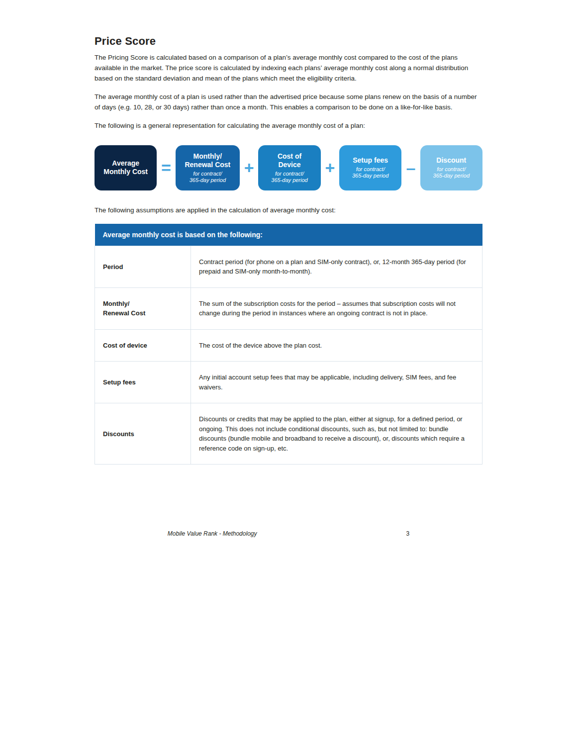Price Score
The Pricing Score is calculated based on a comparison of a plan’s average monthly cost compared to the cost of the plans available in the market. The price score is calculated by indexing each plans’ average monthly cost along a normal distribution based on the standard deviation and mean of the plans which meet the eligibility criteria.
The average monthly cost of a plan is used rather than the advertised price because some plans renew on the basis of a number of days (e.g. 10, 28, or 30 days) rather than once a month. This enables a comparison to be done on a like-for-like basis.
The following is a general representation for calculating the average monthly cost of a plan:
Average
Monthly Cost
=
Monthly/
Renewal Cost for contract/
365-day period
+
Cost of
Device for contract/
365-day period
+
Setup fees for contract/
365-day period
–
Discount for contract/
365-day period
The following assumptions are applied in the calculation of average monthly cost:
| Average monthly cost is based on the following: |
| --- |
| Period | Contract period (for phone on a plan and SIM-only contract), or, 12-month 365-day period (for prepaid and SIM-only month-to-month). |
| Monthly/ Renewal Cost | The sum of the subscription costs for the period – assumes that subscription costs will not change during the period in instances where an ongoing contract is not in place. |
| Cost of device | The cost of the device above the plan cost. |
| Setup fees | Any initial account setup fees that may be applicable, including delivery, SIM fees, and fee waivers. |
| Discounts | Discounts or credits that may be applied to the plan, either at signup, for a defined period, or ongoing. This does not include conditional discounts, such as, but not limited to: bundle discounts (bundle mobile and broadband to receive a discount), or, discounts which require a reference code on sign-up, etc. |
Mobile Value Rank - Methodology 3